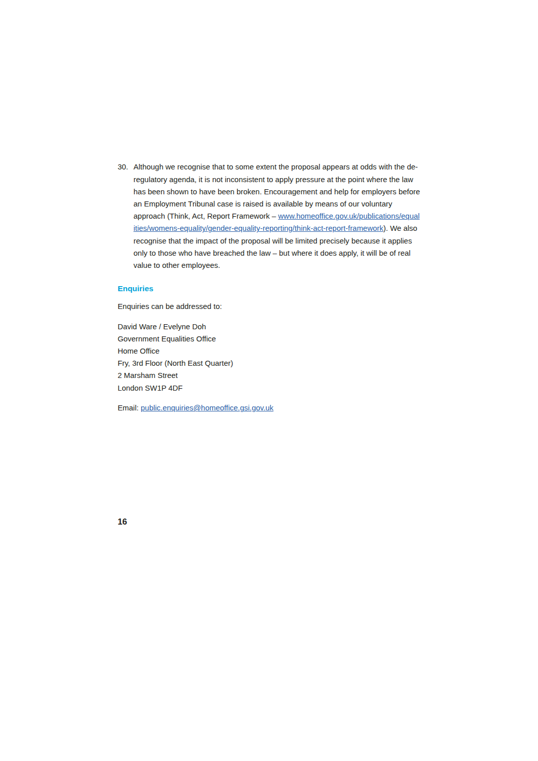30. Although we recognise that to some extent the proposal appears at odds with the de-regulatory agenda, it is not inconsistent to apply pressure at the point where the law has been shown to have been broken. Encouragement and help for employers before an Employment Tribunal case is raised is available by means of our voluntary approach (Think, Act, Report Framework – www.homeoffice.gov.uk/publications/equalities/womens-equality/gender-equality-reporting/think-act-report-framework). We also recognise that the impact of the proposal will be limited precisely because it applies only to those who have breached the law – but where it does apply, it will be of real value to other employees.
Enquiries
Enquiries can be addressed to:
David Ware / Evelyne Doh
Government Equalities Office
Home Office
Fry, 3rd Floor (North East Quarter)
2 Marsham Street
London SW1P 4DF
Email: public.enquiries@homeoffice.gsi.gov.uk
16